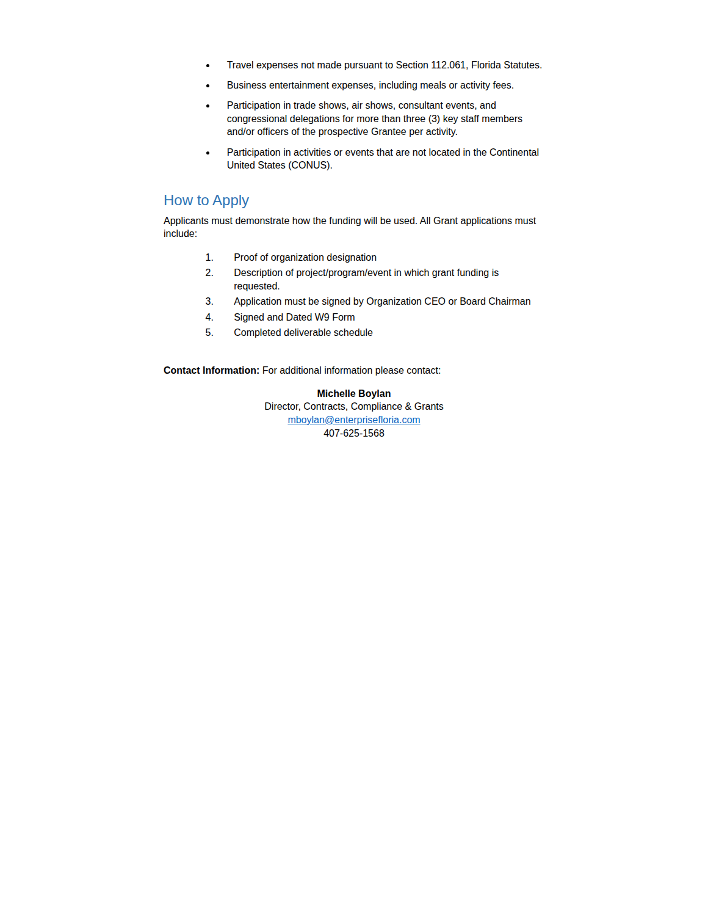Travel expenses not made pursuant to Section 112.061, Florida Statutes.
Business entertainment expenses, including meals or activity fees.
Participation in trade shows, air shows, consultant events, and congressional delegations for more than three (3) key staff members and/or officers of the prospective Grantee per activity.
Participation in activities or events that are not located in the Continental United States (CONUS).
How to Apply
Applicants must demonstrate how the funding will be used. All Grant applications must include:
Proof of organization designation
Description of project/program/event in which grant funding is requested.
Application must be signed by Organization CEO or Board Chairman
Signed and Dated W9 Form
Completed deliverable schedule
Contact Information: For additional information please contact:
Michelle Boylan
Director, Contracts, Compliance & Grants
mboylan@enterprisefloria.com
407-625-1568